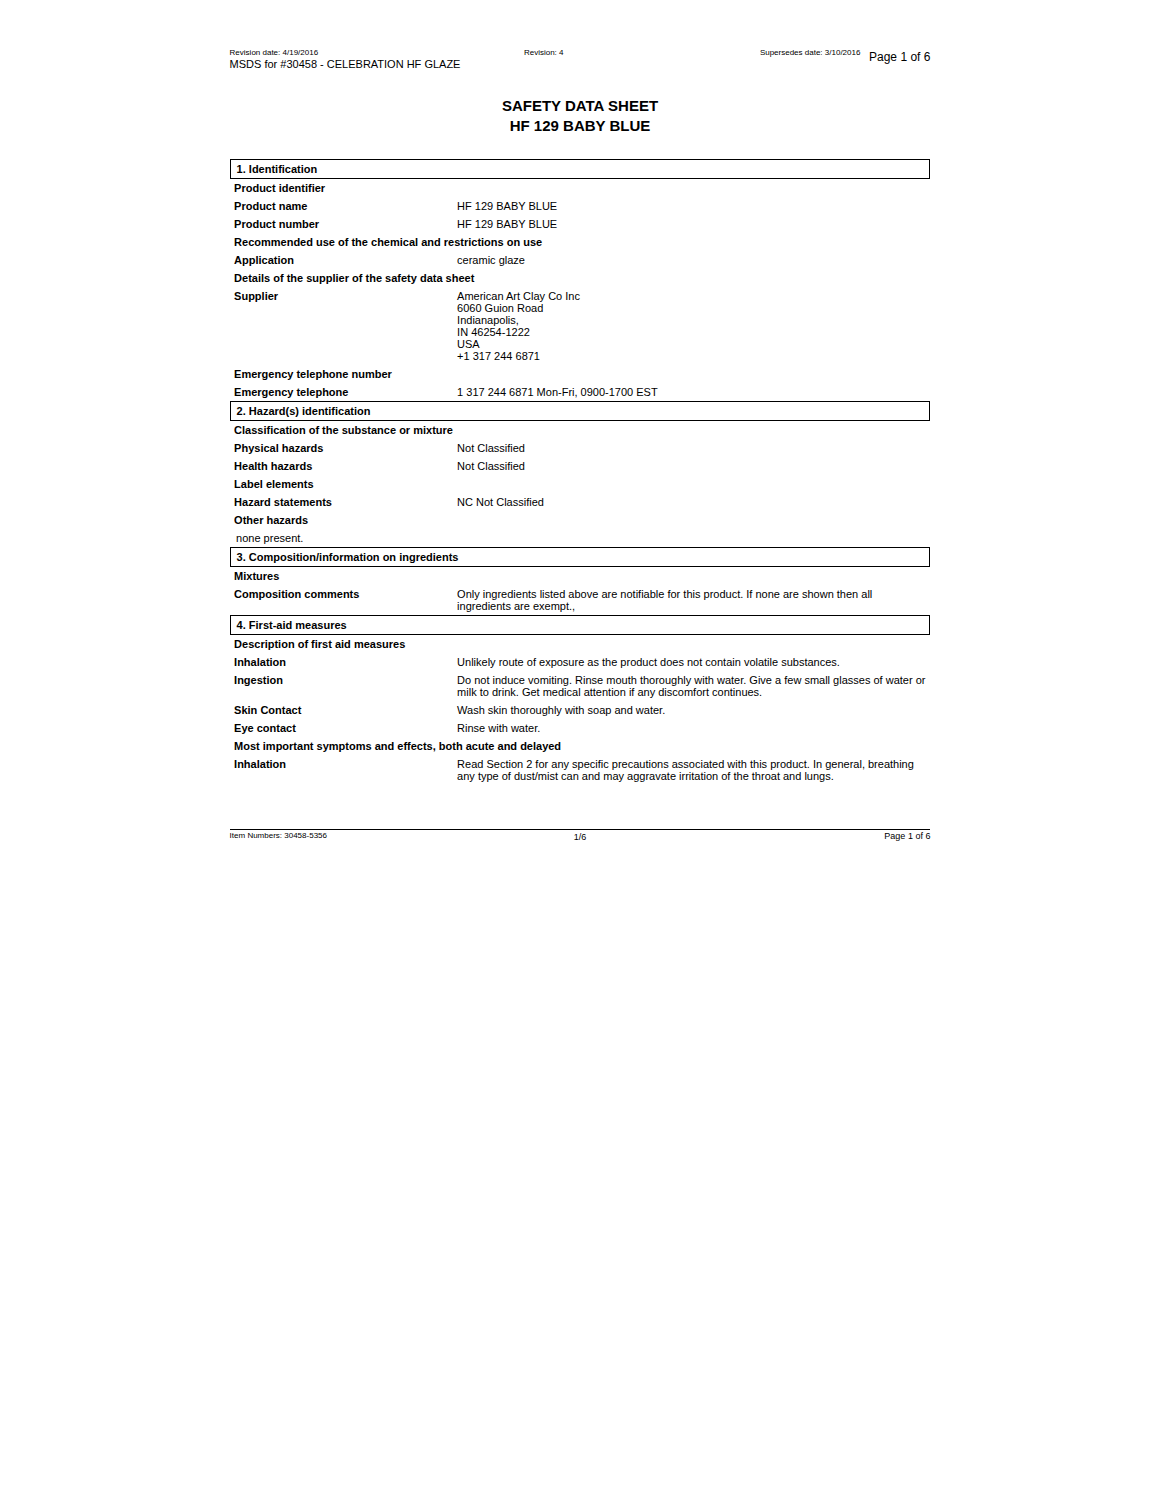Revision date: 4/19/2016
MSDS for #30458 - CELEBRATION HF GLAZE
Revision: 4
Supersedes date: 3/10/2016
Page 1 of 6
SAFETY DATA SHEET
HF 129 BABY BLUE
| 1. Identification |
| Product identifier |
| Product name | HF 129 BABY BLUE |
| Product number | HF 129 BABY BLUE |
| Recommended use of the chemical and restrictions on use |
| Application | ceramic glaze |
| Details of the supplier of the safety data sheet |
| Supplier | American Art Clay Co Inc 6060 Guion Road Indianapolis, IN 46254-1222 USA +1 317 244 6871 |
| Emergency telephone number |
| Emergency telephone | 1 317 244 6871 Mon-Fri, 0900-1700 EST |
| 2. Hazard(s) identification |
| Classification of the substance or mixture |
| Physical hazards | Not Classified |
| Health hazards | Not Classified |
| Label elements |
| Hazard statements | NC Not Classified |
| Other hazards |
| none present. |
| 3. Composition/information on ingredients |
| Mixtures |
| Composition comments | Only ingredients listed above are notifiable for this product. If none are shown then all ingredients are exempt., |
| 4. First-aid measures |
| Description of first aid measures |
| Inhalation | Unlikely route of exposure as the product does not contain volatile substances. |
| Ingestion | Do not induce vomiting. Rinse mouth thoroughly with water. Give a few small glasses of water or milk to drink. Get medical attention if any discomfort continues. |
| Skin Contact | Wash skin thoroughly with soap and water. |
| Eye contact | Rinse with water. |
| Most important symptoms and effects, both acute and delayed |
| Inhalation | Read Section 2 for any specific precautions associated with this product. In general, breathing any type of dust/mist can and may aggravate irritation of the throat and lungs. |
Item Numbers: 30458-5356
1/6
Page 1 of 6